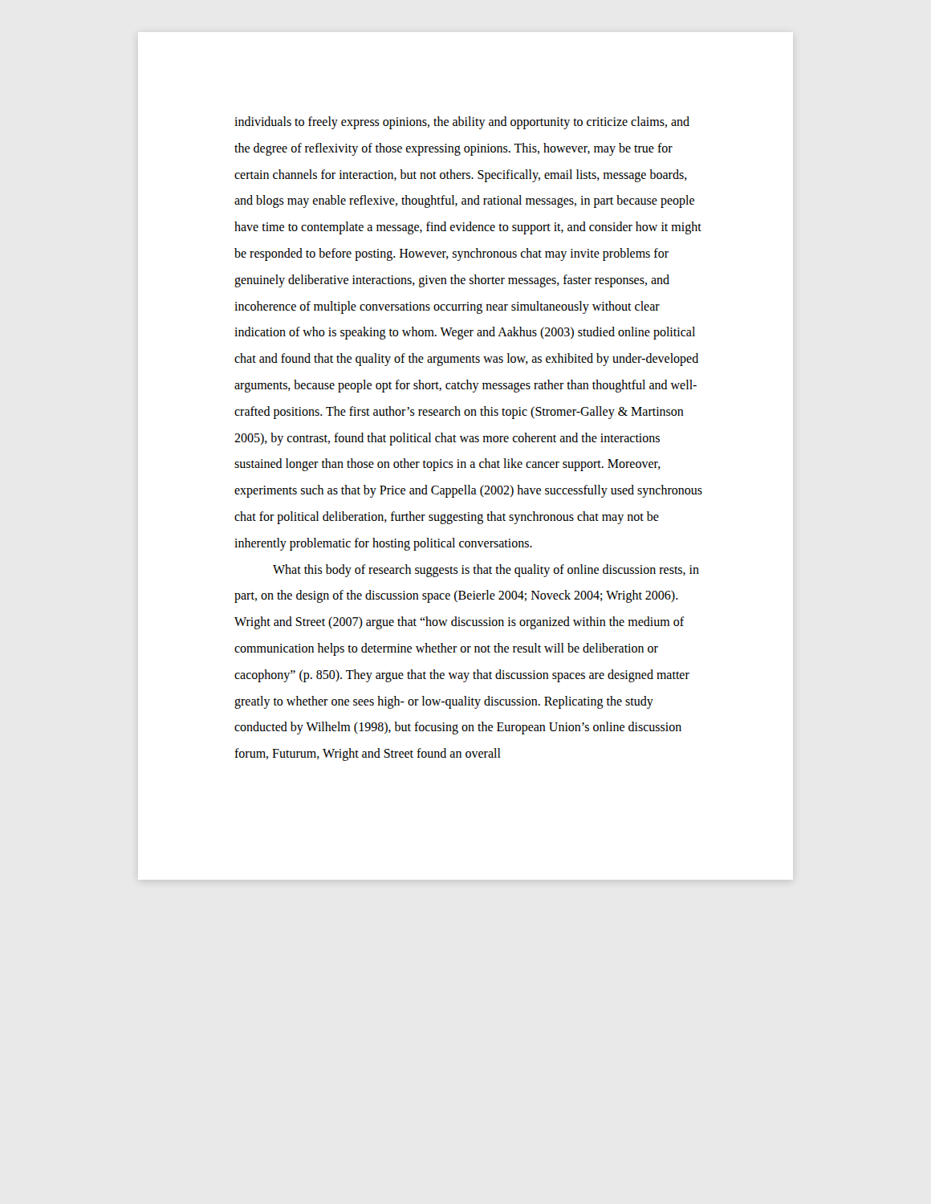individuals to freely express opinions, the ability and opportunity to criticize claims, and the degree of reflexivity of those expressing opinions. This, however, may be true for certain channels for interaction, but not others. Specifically, email lists, message boards, and blogs may enable reflexive, thoughtful, and rational messages, in part because people have time to contemplate a message, find evidence to support it, and consider how it might be responded to before posting. However, synchronous chat may invite problems for genuinely deliberative interactions, given the shorter messages, faster responses, and incoherence of multiple conversations occurring near simultaneously without clear indication of who is speaking to whom. Weger and Aakhus (2003) studied online political chat and found that the quality of the arguments was low, as exhibited by under-developed arguments, because people opt for short, catchy messages rather than thoughtful and well-crafted positions. The first author’s research on this topic (Stromer-Galley & Martinson 2005), by contrast, found that political chat was more coherent and the interactions sustained longer than those on other topics in a chat like cancer support. Moreover, experiments such as that by Price and Cappella (2002) have successfully used synchronous chat for political deliberation, further suggesting that synchronous chat may not be inherently problematic for hosting political conversations.
What this body of research suggests is that the quality of online discussion rests, in part, on the design of the discussion space (Beierle 2004; Noveck 2004; Wright 2006). Wright and Street (2007) argue that “how discussion is organized within the medium of communication helps to determine whether or not the result will be deliberation or cacophony” (p. 850). They argue that the way that discussion spaces are designed matter greatly to whether one sees high- or low-quality discussion. Replicating the study conducted by Wilhelm (1998), but focusing on the European Union’s online discussion forum, Futurum, Wright and Street found an overall